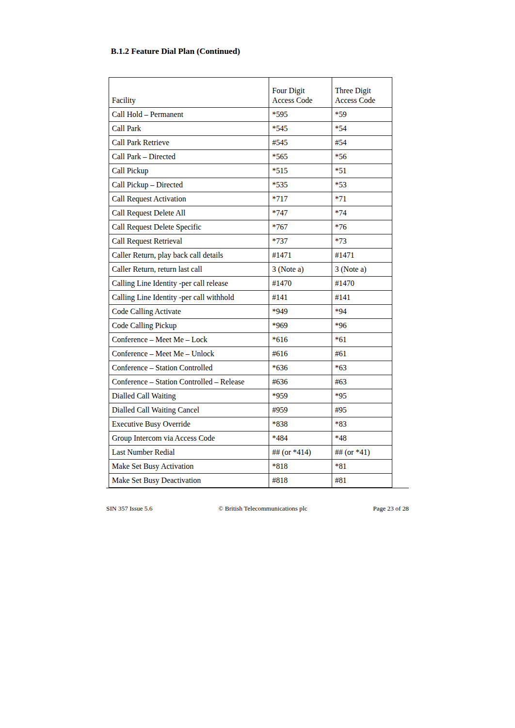B.1.2 Feature Dial Plan (Continued)
| Facility | Four Digit Access Code | Three Digit Access Code |
| --- | --- | --- |
| Call Hold – Permanent | *595 | *59 |
| Call Park | *545 | *54 |
| Call Park Retrieve | #545 | #54 |
| Call Park – Directed | *565 | *56 |
| Call Pickup | *515 | *51 |
| Call Pickup – Directed | *535 | *53 |
| Call Request Activation | *717 | *71 |
| Call Request Delete All | *747 | *74 |
| Call Request Delete Specific | *767 | *76 |
| Call Request Retrieval | *737 | *73 |
| Caller Return, play back call details | #1471 | #1471 |
| Caller Return, return last call | 3 (Note a) | 3 (Note a) |
| Calling Line Identity -per call release | #1470 | #1470 |
| Calling Line Identity -per call withhold | #141 | #141 |
| Code Calling Activate | *949 | *94 |
| Code Calling Pickup | *969 | *96 |
| Conference – Meet Me – Lock | *616 | *61 |
| Conference – Meet Me – Unlock | #616 | #61 |
| Conference – Station Controlled | *636 | *63 |
| Conference – Station Controlled – Release | #636 | #63 |
| Dialled Call Waiting | *959 | *95 |
| Dialled Call Waiting Cancel | #959 | #95 |
| Executive Busy Override | *838 | *83 |
| Group Intercom via Access Code | *484 | *48 |
| Last Number Redial | ## (or *414) | ## (or *41) |
| Make Set Busy Activation | *818 | *81 |
| Make Set Busy Deactivation | #818 | #81 |
SIN 357 Issue 5.6
© British Telecommunications plc
Page 23 of 28